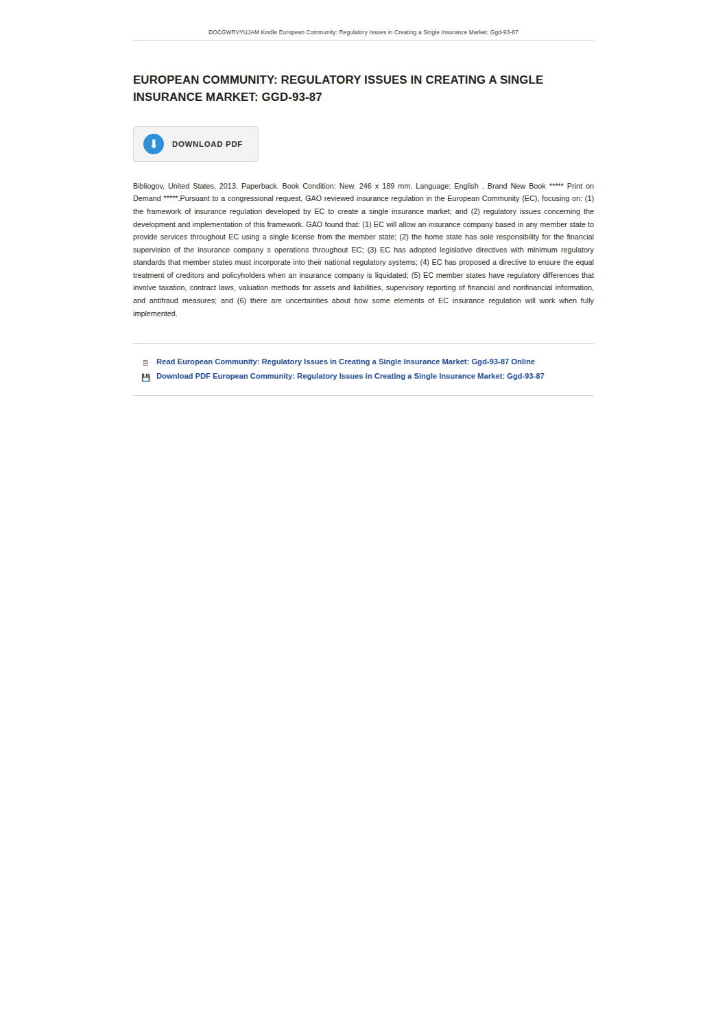DOCGWRVYUJAM Kindle European Community: Regulatory Issues in Creating a Single Insurance Market: Ggd-93-87
European Community: Regulatory Issues in Creating a Single Insurance Market: Ggd-93-87
⬇DOWNLOAD PDF
Bibliogov, United States, 2013. Paperback. Book Condition: New. 246 x 189 mm. Language: English . Brand New Book ***** Print on Demand *****.Pursuant to a congressional request, GAO reviewed insurance regulation in the European Community (EC), focusing on: (1) the framework of insurance regulation developed by EC to create a single insurance market; and (2) regulatory issues concerning the development and implementation of this framework. GAO found that: (1) EC will allow an insurance company based in any member state to provide services throughout EC using a single license from the member state; (2) the home state has sole responsibility for the financial supervision of the insurance company s operations throughout EC; (3) EC has adopted legislative directives with minimum regulatory standards that member states must incorporate into their national regulatory systems; (4) EC has proposed a directive to ensure the equal treatment of creditors and policyholders when an insurance company is liquidated; (5) EC member states have regulatory differences that involve taxation, contract laws, valuation methods for assets and liabilities, supervisory reporting of financial and nonfinancial information, and antifraud measures; and (6) there are uncertainties about how some elements of EC insurance regulation will work when fully implemented.
🖹Read European Community: Regulatory Issues in Creating a Single Insurance Market: Ggd-93-87 Online
💾Download PDF European Community: Regulatory Issues in Creating a Single Insurance Market: Ggd-93-87